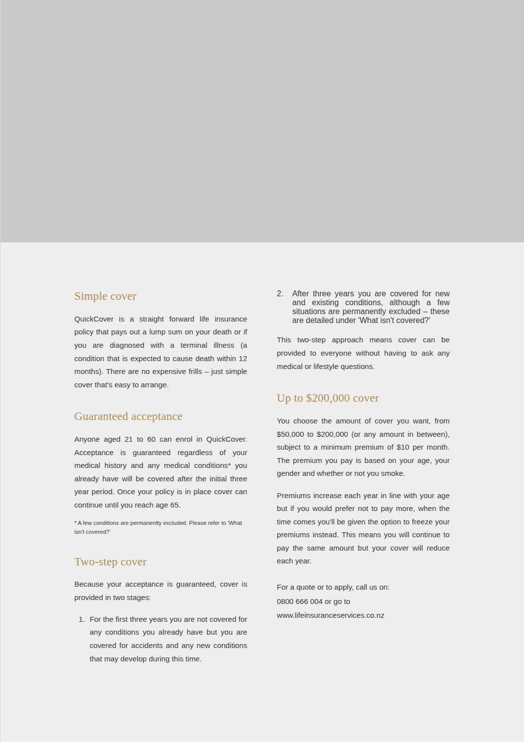Simple cover
QuickCover is a straight forward life insurance policy that pays out a lump sum on your death or if you are diagnosed with a terminal illness (a condition that is expected to cause death within 12 months). There are no expensive frills – just simple cover that's easy to arrange.
Guaranteed acceptance
Anyone aged 21 to 60 can enrol in QuickCover. Acceptance is guaranteed regardless of your medical history and any medical conditions* you already have will be covered after the initial three year period. Once your policy is in place cover can continue until you reach age 65.
* A few conditions are permanently excluded. Please refer to 'What isn't covered?'
Two-step cover
Because your acceptance is guaranteed, cover is provided in two stages:
For the first three years you are not covered for any conditions you already have but you are covered for accidents and any new conditions that may develop during this time.
2. After three years you are covered for new and existing conditions, although a few situations are permanently excluded – these are detailed under 'What isn't covered?'
This two-step approach means cover can be provided to everyone without having to ask any medical or lifestyle questions.
Up to $200,000 cover
You choose the amount of cover you want, from $50,000 to $200,000 (or any amount in between), subject to a minimum premium of $10 per month. The premium you pay is based on your age, your gender and whether or not you smoke.
Premiums increase each year in line with your age but if you would prefer not to pay more, when the time comes you'll be given the option to freeze your premiums instead. This means you will continue to pay the same amount but your cover will reduce each year.
For a quote or to apply, call us on:
0800 666 004 or go to
www.lifeinsuranceservices.co.nz